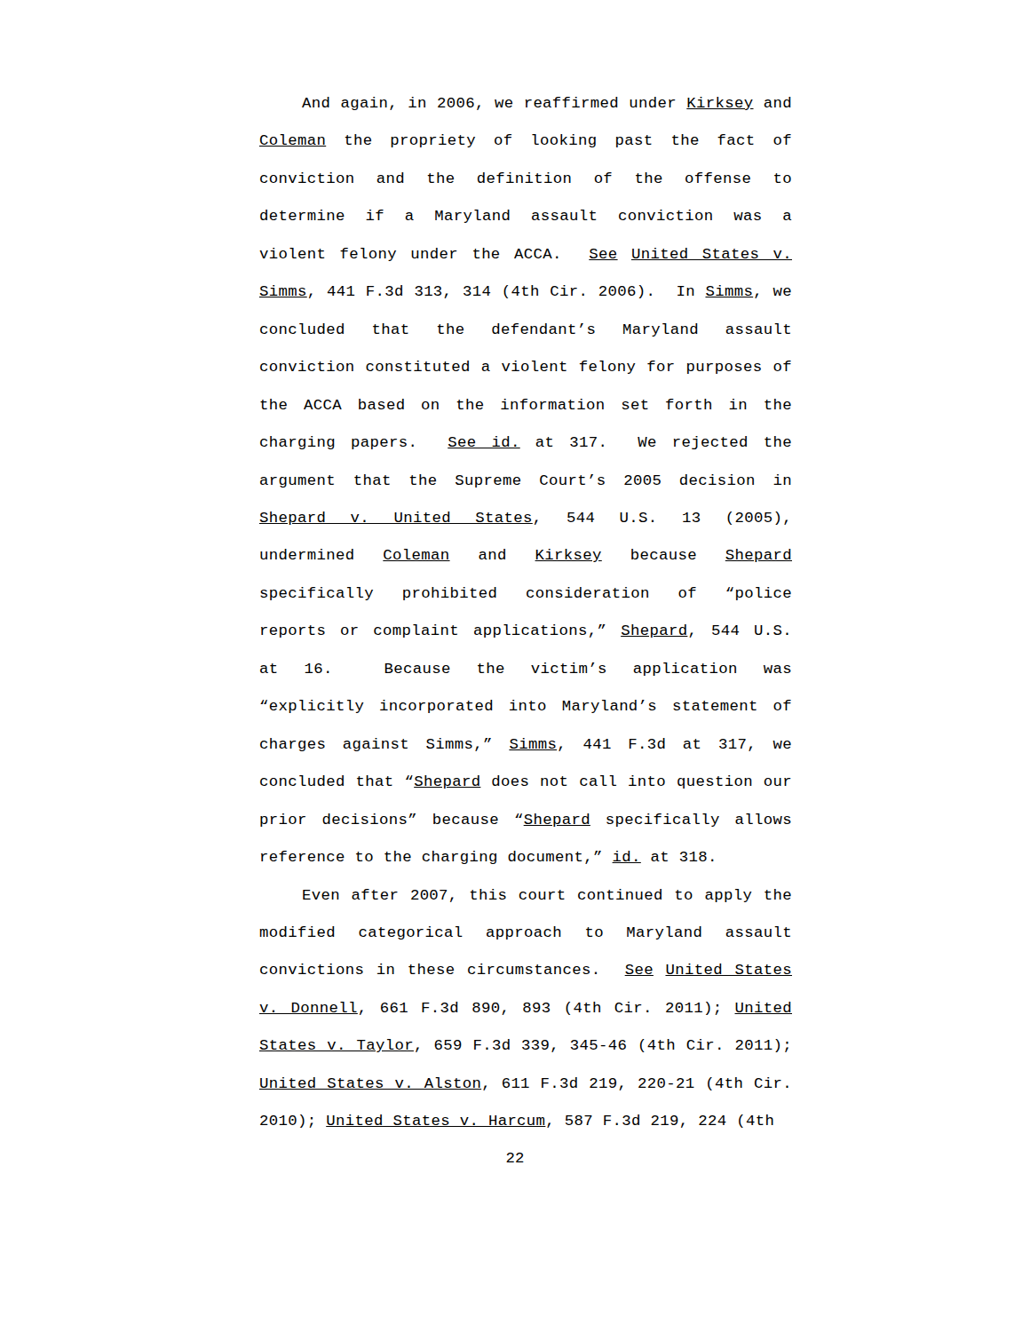And again, in 2006, we reaffirmed under Kirksey and Coleman the propriety of looking past the fact of conviction and the definition of the offense to determine if a Maryland assault conviction was a violent felony under the ACCA. See United States v. Simms, 441 F.3d 313, 314 (4th Cir. 2006). In Simms, we concluded that the defendant’s Maryland assault conviction constituted a violent felony for purposes of the ACCA based on the information set forth in the charging papers. See id. at 317. We rejected the argument that the Supreme Court’s 2005 decision in Shepard v. United States, 544 U.S. 13 (2005), undermined Coleman and Kirksey because Shepard specifically prohibited consideration of “police reports or complaint applications,” Shepard, 544 U.S. at 16. Because the victim’s application was “explicitly incorporated into Maryland’s statement of charges against Simms,” Simms, 441 F.3d at 317, we concluded that “Shepard does not call into question our prior decisions” because “Shepard specifically allows reference to the charging document,” id. at 318.
Even after 2007, this court continued to apply the modified categorical approach to Maryland assault convictions in these circumstances. See United States v. Donnell, 661 F.3d 890, 893 (4th Cir. 2011); United States v. Taylor, 659 F.3d 339, 345-46 (4th Cir. 2011); United States v. Alston, 611 F.3d 219, 220-21 (4th Cir. 2010); United States v. Harcum, 587 F.3d 219, 224 (4th
22